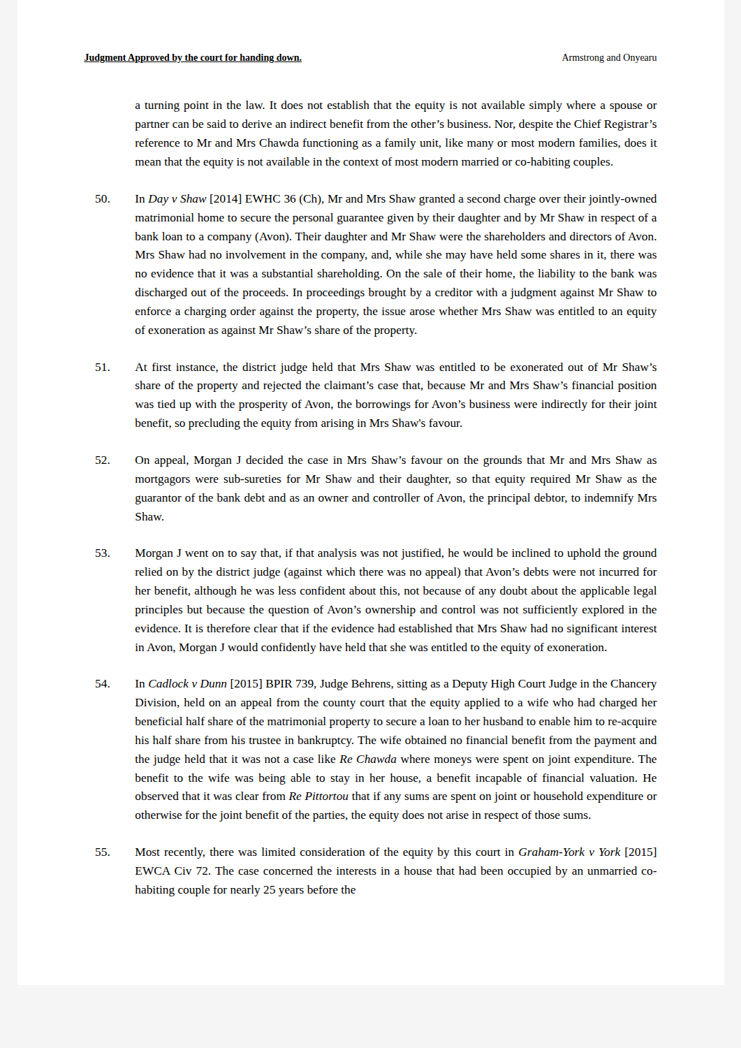Judgment Approved by the court for handing down. Armstrong and Onyearu
a turning point in the law. It does not establish that the equity is not available simply where a spouse or partner can be said to derive an indirect benefit from the other’s business. Nor, despite the Chief Registrar’s reference to Mr and Mrs Chawda functioning as a family unit, like many or most modern families, does it mean that the equity is not available in the context of most modern married or co-habiting couples.
50. In Day v Shaw [2014] EWHC 36 (Ch), Mr and Mrs Shaw granted a second charge over their jointly-owned matrimonial home to secure the personal guarantee given by their daughter and by Mr Shaw in respect of a bank loan to a company (Avon). Their daughter and Mr Shaw were the shareholders and directors of Avon. Mrs Shaw had no involvement in the company, and, while she may have held some shares in it, there was no evidence that it was a substantial shareholding. On the sale of their home, the liability to the bank was discharged out of the proceeds. In proceedings brought by a creditor with a judgment against Mr Shaw to enforce a charging order against the property, the issue arose whether Mrs Shaw was entitled to an equity of exoneration as against Mr Shaw’s share of the property.
51. At first instance, the district judge held that Mrs Shaw was entitled to be exonerated out of Mr Shaw’s share of the property and rejected the claimant’s case that, because Mr and Mrs Shaw’s financial position was tied up with the prosperity of Avon, the borrowings for Avon’s business were indirectly for their joint benefit, so precluding the equity from arising in Mrs Shaw's favour.
52. On appeal, Morgan J decided the case in Mrs Shaw’s favour on the grounds that Mr and Mrs Shaw as mortgagors were sub-sureties for Mr Shaw and their daughter, so that equity required Mr Shaw as the guarantor of the bank debt and as an owner and controller of Avon, the principal debtor, to indemnify Mrs Shaw.
53. Morgan J went on to say that, if that analysis was not justified, he would be inclined to uphold the ground relied on by the district judge (against which there was no appeal) that Avon’s debts were not incurred for her benefit, although he was less confident about this, not because of any doubt about the applicable legal principles but because the question of Avon’s ownership and control was not sufficiently explored in the evidence. It is therefore clear that if the evidence had established that Mrs Shaw had no significant interest in Avon, Morgan J would confidently have held that she was entitled to the equity of exoneration.
54. In Cadlock v Dunn [2015] BPIR 739, Judge Behrens, sitting as a Deputy High Court Judge in the Chancery Division, held on an appeal from the county court that the equity applied to a wife who had charged her beneficial half share of the matrimonial property to secure a loan to her husband to enable him to re-acquire his half share from his trustee in bankruptcy. The wife obtained no financial benefit from the payment and the judge held that it was not a case like Re Chawda where moneys were spent on joint expenditure. The benefit to the wife was being able to stay in her house, a benefit incapable of financial valuation. He observed that it was clear from Re Pittortou that if any sums are spent on joint or household expenditure or otherwise for the joint benefit of the parties, the equity does not arise in respect of those sums.
55. Most recently, there was limited consideration of the equity by this court in Graham-York v York [2015] EWCA Civ 72. The case concerned the interests in a house that had been occupied by an unmarried co-habiting couple for nearly 25 years before the